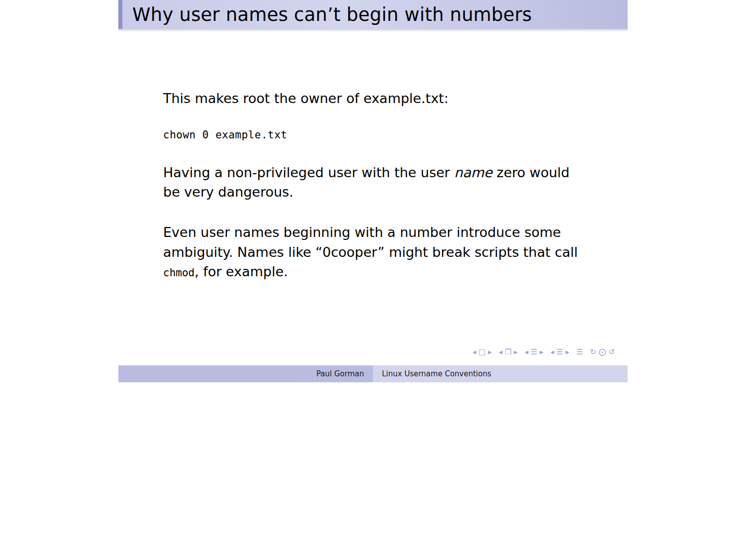Why user names can’t begin with numbers
This makes root the owner of example.txt:
chown 0 example.txt
Having a non-privileged user with the user name zero would be very dangerous.
Even user names beginning with a number introduce some ambiguity. Names like “0cooper” might break scripts that call chmod, for example.
◂ □ ▸ ◂ ❐ ▸ ◂ ☰ ▸ ◂ ☰ ▸ ☰ ↻ ⨀ ↺
Paul Gorman
Linux Username Conventions